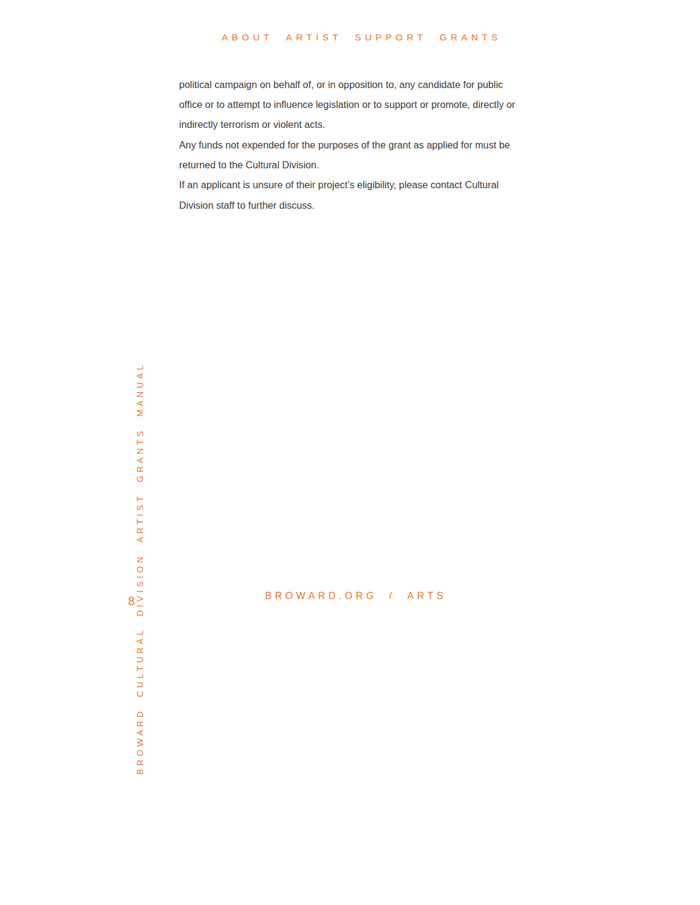About Artist Support Grants
Broward Cultural Division Artist Grants Manual
political campaign on behalf of, or in opposition to, any candidate for public office or to attempt to influence legislation or to support or promote, directly or indirectly terrorism or violent acts.
Any funds not expended for the purposes of the grant as applied for must be returned to the Cultural Division.
If an applicant is unsure of their project’s eligibility, please contact Cultural Division staff to further discuss.
8
Broward.org / Arts